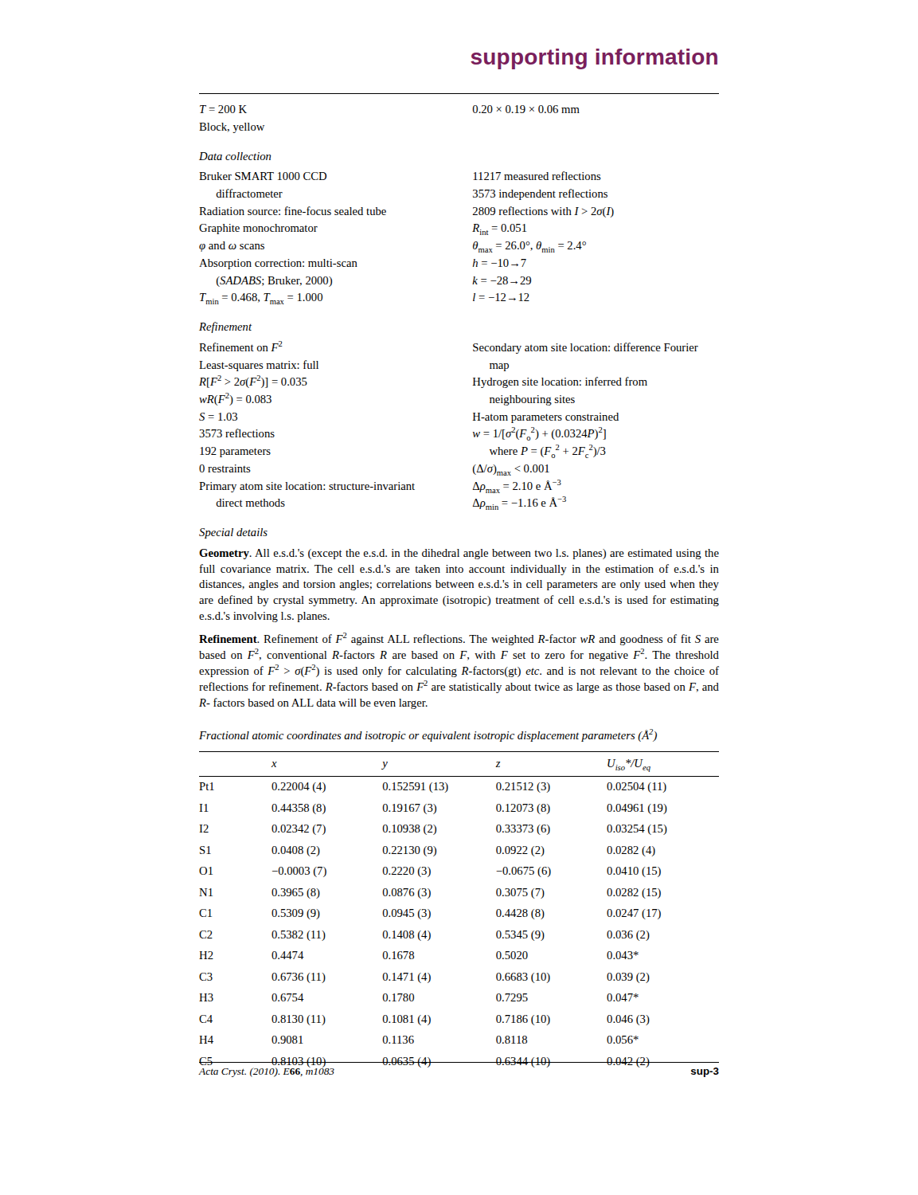supporting information
T = 200 K
Block, yellow
0.20 × 0.19 × 0.06 mm
Data collection
Bruker SMART 1000 CCD
diffractometer
Radiation source: fine-focus sealed tube
Graphite monochromator
φ and ω scans
Absorption correction: multi-scan
(SADABS; Bruker, 2000)
Tmin = 0.468, Tmax = 1.000
11217 measured reflections
3573 independent reflections
2809 reflections with I > 2σ(I)
Rint = 0.051
θmax = 26.0°, θmin = 2.4°
h = −10→7
k = −28→29
l = −12→12
Refinement
Refinement on F2
Least-squares matrix: full
R[F2 > 2σ(F2)] = 0.035
wR(F2) = 0.083
S = 1.03
3573 reflections
192 parameters
0 restraints
Primary atom site location: structure-invariant
direct methods
Secondary atom site location: difference Fourier
map
Hydrogen site location: inferred from
neighbouring sites
H-atom parameters constrained
w = 1/[σ2(Fo2) + (0.0324P)2]
where P = (Fo2 + 2Fc2)/3
(Δ/σ)max < 0.001
Δρmax = 2.10 e Å−3
Δρmin = −1.16 e Å−3
Special details
Geometry. All e.s.d.'s (except the e.s.d. in the dihedral angle between two l.s. planes) are estimated using the full covariance matrix. The cell e.s.d.'s are taken into account individually in the estimation of e.s.d.'s in distances, angles and torsion angles; correlations between e.s.d.'s in cell parameters are only used when they are defined by crystal symmetry. An approximate (isotropic) treatment of cell e.s.d.'s is used for estimating e.s.d.'s involving l.s. planes.
Refinement. Refinement of F2 against ALL reflections. The weighted R-factor wR and goodness of fit S are based on F2, conventional R-factors R are based on F, with F set to zero for negative F2. The threshold expression of F2 > σ(F2) is used only for calculating R-factors(gt) etc. and is not relevant to the choice of reflections for refinement. R-factors based on F2 are statistically about twice as large as those based on F, and R- factors based on ALL data will be even larger.
Fractional atomic coordinates and isotropic or equivalent isotropic displacement parameters (Å2)
| | x | y | z | U iso */ U eq |
| --- | --- | --- | --- | --- |
| Pt1 | 0.22004 (4) | 0.152591 (13) | 0.21512 (3) | 0.02504 (11) |
| I1 | 0.44358 (8) | 0.19167 (3) | 0.12073 (8) | 0.04961 (19) |
| I2 | 0.02342 (7) | 0.10938 (2) | 0.33373 (6) | 0.03254 (15) |
| S1 | 0.0408 (2) | 0.22130 (9) | 0.0922 (2) | 0.0282 (4) |
| O1 | −0.0003 (7) | 0.2220 (3) | −0.0675 (6) | 0.0410 (15) |
| N1 | 0.3965 (8) | 0.0876 (3) | 0.3075 (7) | 0.0282 (15) |
| C1 | 0.5309 (9) | 0.0945 (3) | 0.4428 (8) | 0.0247 (17) |
| C2 | 0.5382 (11) | 0.1408 (4) | 0.5345 (9) | 0.036 (2) |
| H2 | 0.4474 | 0.1678 | 0.5020 | 0.043* |
| C3 | 0.6736 (11) | 0.1471 (4) | 0.6683 (10) | 0.039 (2) |
| H3 | 0.6754 | 0.1780 | 0.7295 | 0.047* |
| C4 | 0.8130 (11) | 0.1081 (4) | 0.7186 (10) | 0.046 (3) |
| H4 | 0.9081 | 0.1136 | 0.8118 | 0.056* |
| C5 | 0.8103 (10) | 0.0635 (4) | 0.6344 (10) | 0.042 (2) |
Acta Cryst. (2010). E66, m1083
sup-3